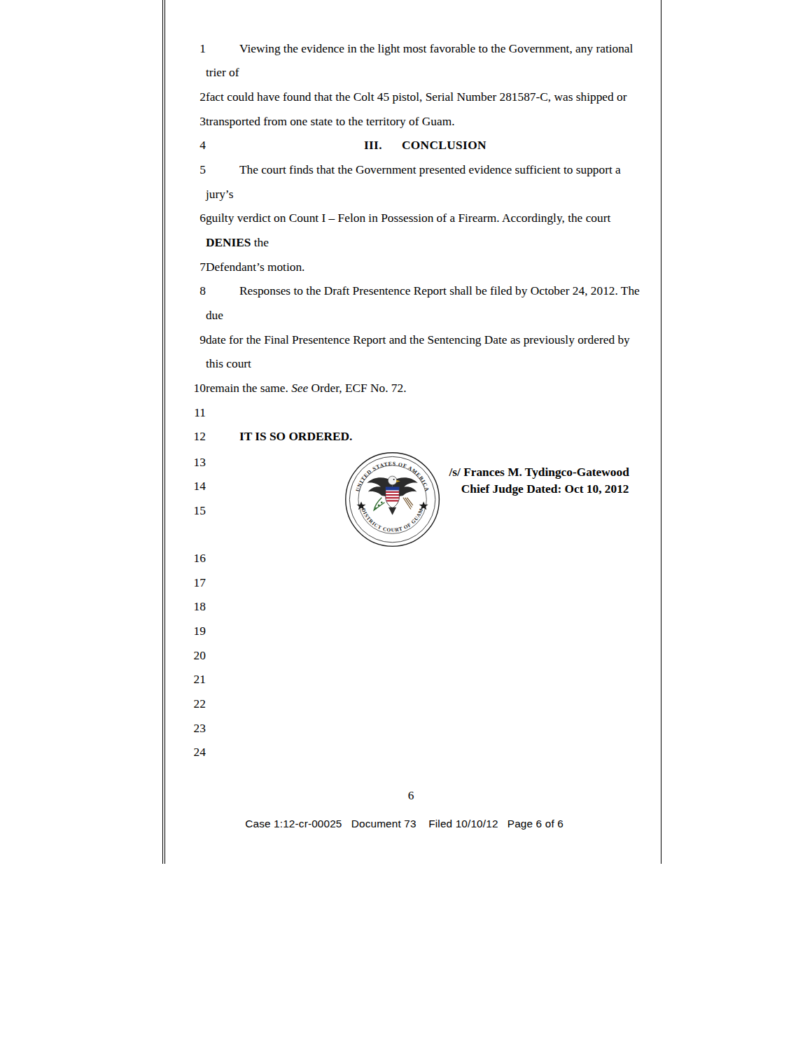| 1 | Viewing the evidence in the light most favorable to the Government, any rational trier of |
| 2 | fact could have found that the Colt 45 pistol, Serial Number 281587-C, was shipped or |
| 3 | transported from one state to the territory of Guam. |
| 4 | III. CONCLUSION |
| 5 | The court finds that the Government presented evidence sufficient to support a jury’s |
| 6 | guilty verdict on Count I – Felon in Possession of a Firearm. Accordingly, the court DENIES the |
| 7 | Defendant’s motion. |
| 8 | Responses to the Draft Presentence Report shall be filed by October 24, 2012. The due |
| 9 | date for the Final Presentence Report and the Sentencing Date as previously ordered by this court |
| 10 | remain the same. See Order, ECF No. 72. |
| 11 | |
| 12 | IT IS SO ORDERED. |
| 13 14 15 | UNITED STATES OF AMERICA DISTRICT COURT OF GUAM /s/ Frances M. Tydingco-Gatewood Chief Judge Dated: Oct 10, 2012 |
| 16 | |
| 17 | |
| 18 | |
| 19 | |
| 20 | |
| 21 | |
| 22 | |
| 23 | |
| 24 | |
6
Case 1:12-cr-00025 Document 73 Filed 10/10/12 Page 6 of 6